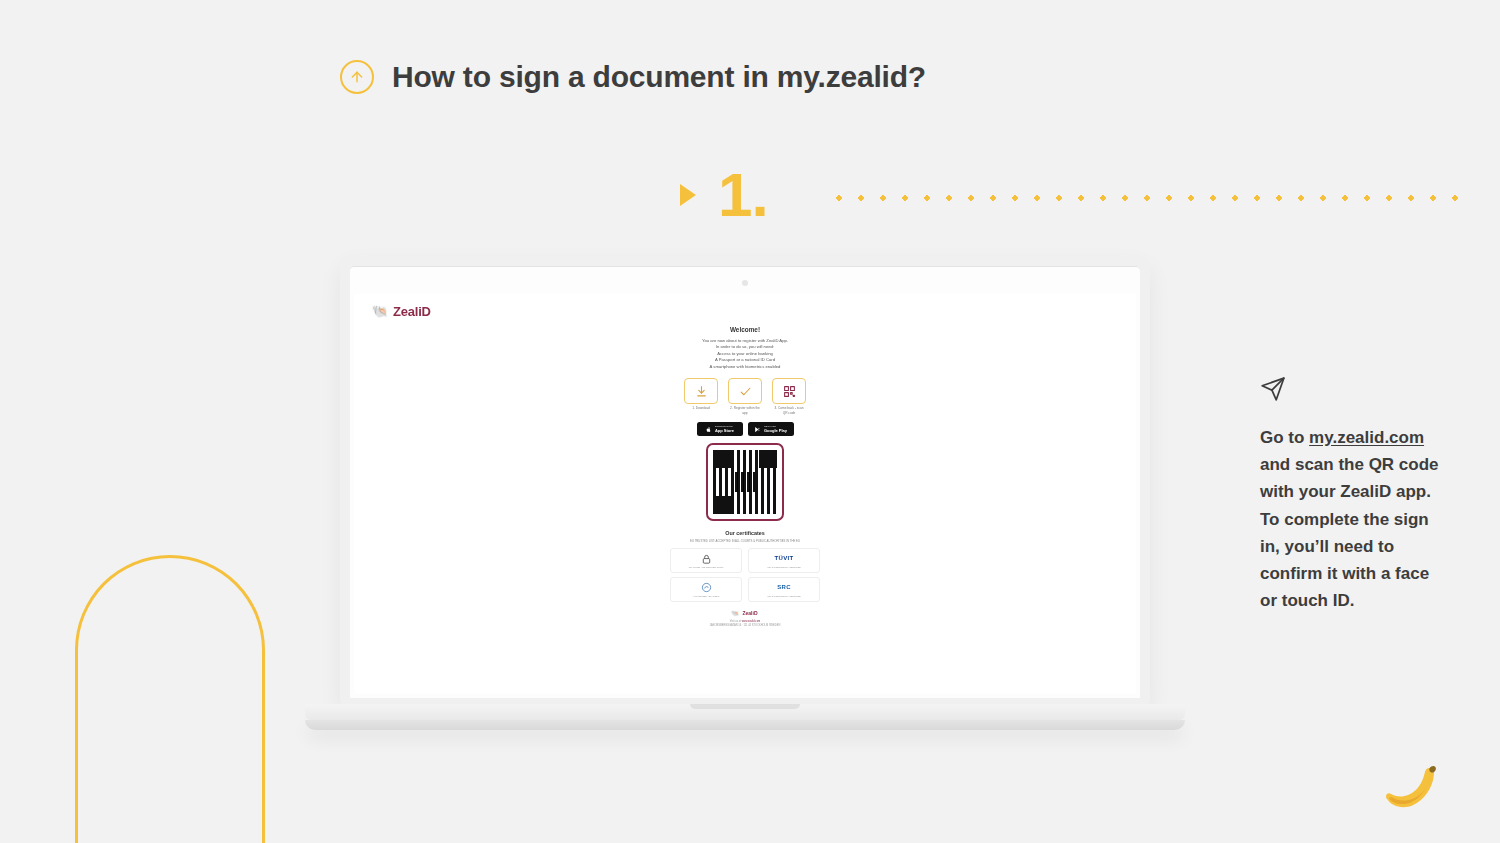How to sign a document in my.zealid?
1.
🐚 ZealiD
Welcome!
You are now about to register with ZealiD App.
In order to do so, you will need:
Access to your online banking
A Passport or a national ID Card
A smartphone with biometrics enabled
1. Download
2. Register within the app
3. Come back - scan QR code
Download on the App Store
GET IT ON Google Play
Our certificates
EU TRUSTED LIST: ACCEPTED IN ALL COURTS & PUBLIC AUTHORITIES IN THE EU
QUALIFIED AND NOTIFIED TO EU
TÜVIT
eIDAS CONFORMITY CERTIFIED
AUTHORIZED ASP (PSD2)
SRC
eIDAS CONFORMITY CERTIFIED
🐚 ZealiD
Visit us at www.zealid.com
JAKOBSBERGSGATAN 16 · 111 44 STOCKHOLM SWEDEN
Go to my.zealid.com and scan the QR code with your ZealiD app. To complete the sign in, you’ll need to confirm it with a face or touch ID.